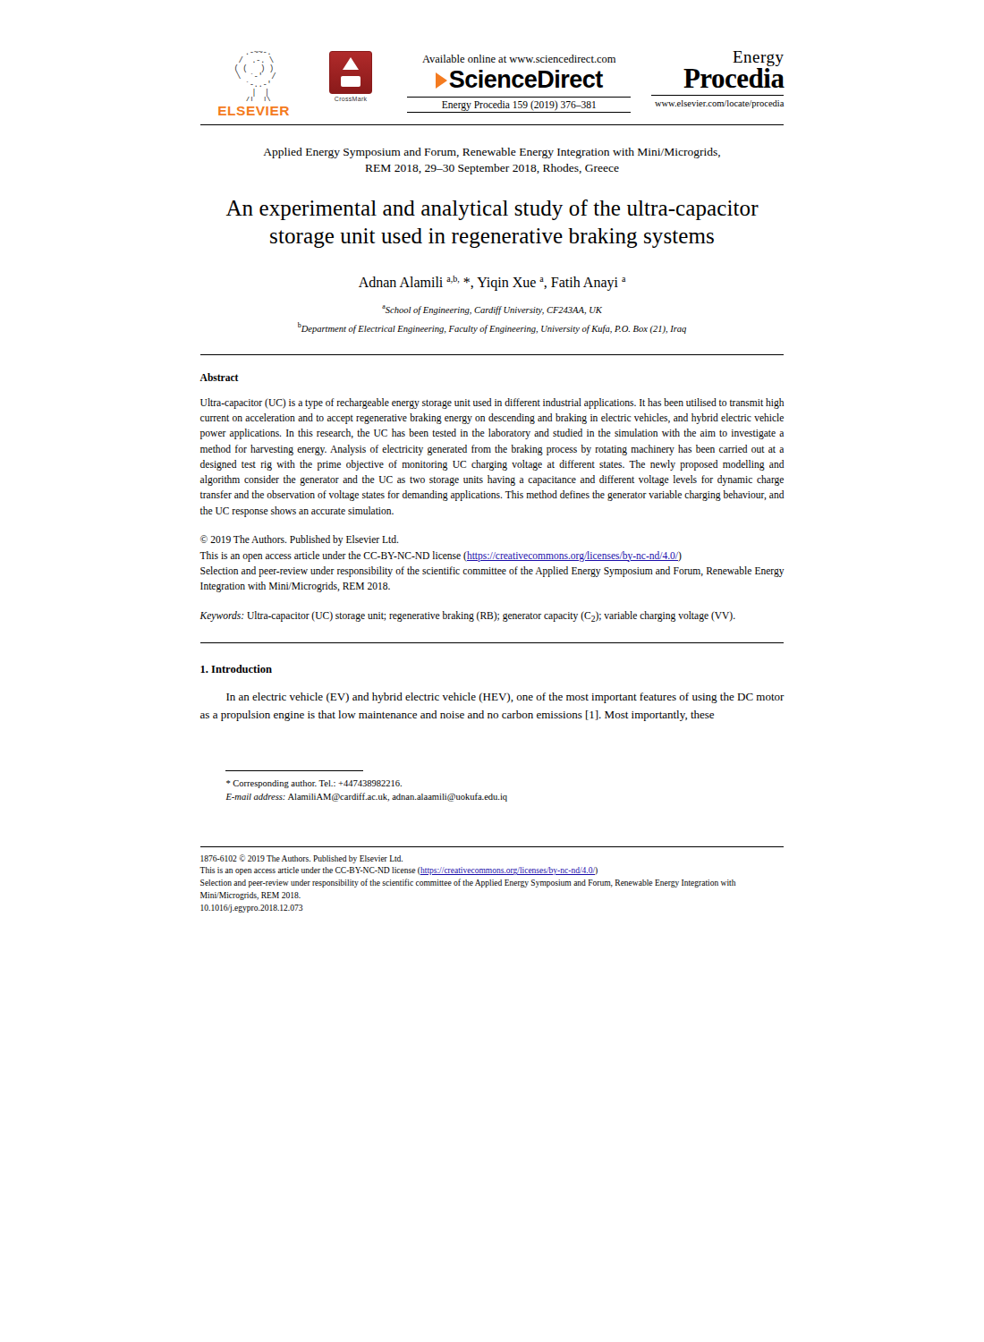.-~~-. / .-. \ ( ( ) ) \ `-' / `-..-' | | /| |\ / | | \
ELSEVIER
CrossMark
Available online at www.sciencedirect.com
ScienceDirect
Energy Procedia 159 (2019) 376–381
Energy Procedia
www.elsevier.com/locate/procedia
Applied Energy Symposium and Forum, Renewable Energy Integration with Mini/Microgrids,
REM 2018, 29–30 September 2018, Rhodes, Greece
An experimental and analytical study of the ultra-capacitor storage unit used in regenerative braking systems
Adnan Alamili a,b, *, Yiqin Xue a, Fatih Anayi a
aSchool of Engineering, Cardiff University, CF243AA, UK
bDepartment of Electrical Engineering, Faculty of Engineering, University of Kufa, P.O. Box (21), Iraq
Abstract
Ultra-capacitor (UC) is a type of rechargeable energy storage unit used in different industrial applications. It has been utilised to transmit high current on acceleration and to accept regenerative braking energy on descending and braking in electric vehicles, and hybrid electric vehicle power applications. In this research, the UC has been tested in the laboratory and studied in the simulation with the aim to investigate a method for harvesting energy. Analysis of electricity generated from the braking process by rotating machinery has been carried out at a designed test rig with the prime objective of monitoring UC charging voltage at different states. The newly proposed modelling and algorithm consider the generator and the UC as two storage units having a capacitance and different voltage levels for dynamic charge transfer and the observation of voltage states for demanding applications. This method defines the generator variable charging behaviour, and the UC response shows an accurate simulation.
© 2019 The Authors. Published by Elsevier Ltd.
This is an open access article under the CC-BY-NC-ND license (https://creativecommons.org/licenses/by-nc-nd/4.0/)
Selection and peer-review under responsibility of the scientific committee of the Applied Energy Symposium and Forum, Renewable Energy Integration with Mini/Microgrids, REM 2018.
Keywords: Ultra-capacitor (UC) storage unit; regenerative braking (RB); generator capacity (C2); variable charging voltage (VV).
1. Introduction
In an electric vehicle (EV) and hybrid electric vehicle (HEV), one of the most important features of using the DC motor as a propulsion engine is that low maintenance and noise and no carbon emissions [1]. Most importantly, these
* Corresponding author. Tel.: +447438982216.
E-mail address: AlamiliAM@cardiff.ac.uk, adnan.alaamili@uokufa.edu.iq
1876-6102 © 2019 The Authors. Published by Elsevier Ltd.
This is an open access article under the CC-BY-NC-ND license (https://creativecommons.org/licenses/by-nc-nd/4.0/)
Selection and peer-review under responsibility of the scientific committee of the Applied Energy Symposium and Forum, Renewable Energy Integration with Mini/Microgrids, REM 2018.
10.1016/j.egypro.2018.12.073